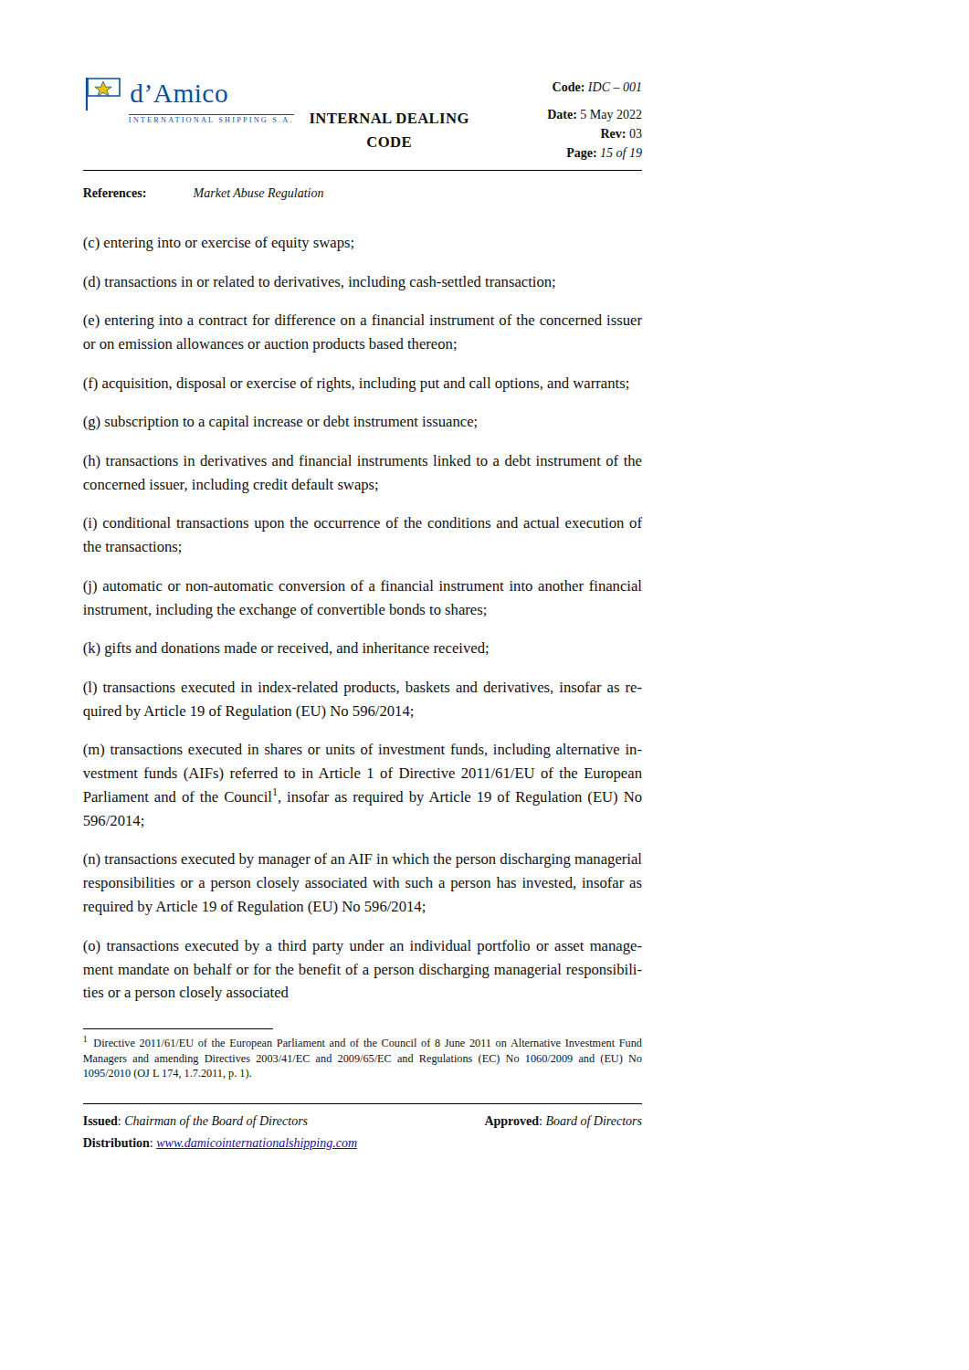d’Amico
International Shipping S.A.
INTERNAL DEALING CODE
Code: IDC – 001
Date: 5 May 2022
Rev: 03
Page: 15 of 19
References: Market Abuse Regulation
(c) entering into or exercise of equity swaps;
(d) transactions in or related to derivatives, including cash-settled transaction;
(e) entering into a contract for difference on a financial instrument of the concerned issuer or on emission allowances or auction products based thereon;
(f) acquisition, disposal or exercise of rights, including put and call options, and warrants;
(g) subscription to a capital increase or debt instrument issuance;
(h) transactions in derivatives and financial instruments linked to a debt instrument of the concerned issuer, including credit default swaps;
(i) conditional transactions upon the occurrence of the conditions and actual execution of the transactions;
(j) automatic or non-automatic conversion of a financial instrument into another financial instrument, including the exchange of convertible bonds to shares;
(k) gifts and donations made or received, and inheritance received;
(l) transactions executed in index-related products, baskets and derivatives, insofar as required by Article 19 of Regulation (EU) No 596/2014;
(m) transactions executed in shares or units of investment funds, including alternative investment funds (AIFs) referred to in Article 1 of Directive 2011/61/EU of the European Parliament and of the Council1, insofar as required by Article 19 of Regulation (EU) No 596/2014;
(n) transactions executed by manager of an AIF in which the person discharging managerial responsibilities or a person closely associated with such a person has invested, insofar as required by Article 19 of Regulation (EU) No 596/2014;
(o) transactions executed by a third party under an individual portfolio or asset management mandate on behalf or for the benefit of a person discharging managerial responsibilities or a person closely associated
1 Directive 2011/61/EU of the European Parliament and of the Council of 8 June 2011 on Alternative Investment Fund Managers and amending Directives 2003/41/EC and 2009/65/EC and Regulations (EC) No 1060/2009 and (EU) No 1095/2010 (OJ L 174, 1.7.2011, p. 1).
Issued: Chairman of the Board of Directors
Approved: Board of Directors
Distribution: www.damicointernationalshipping.com